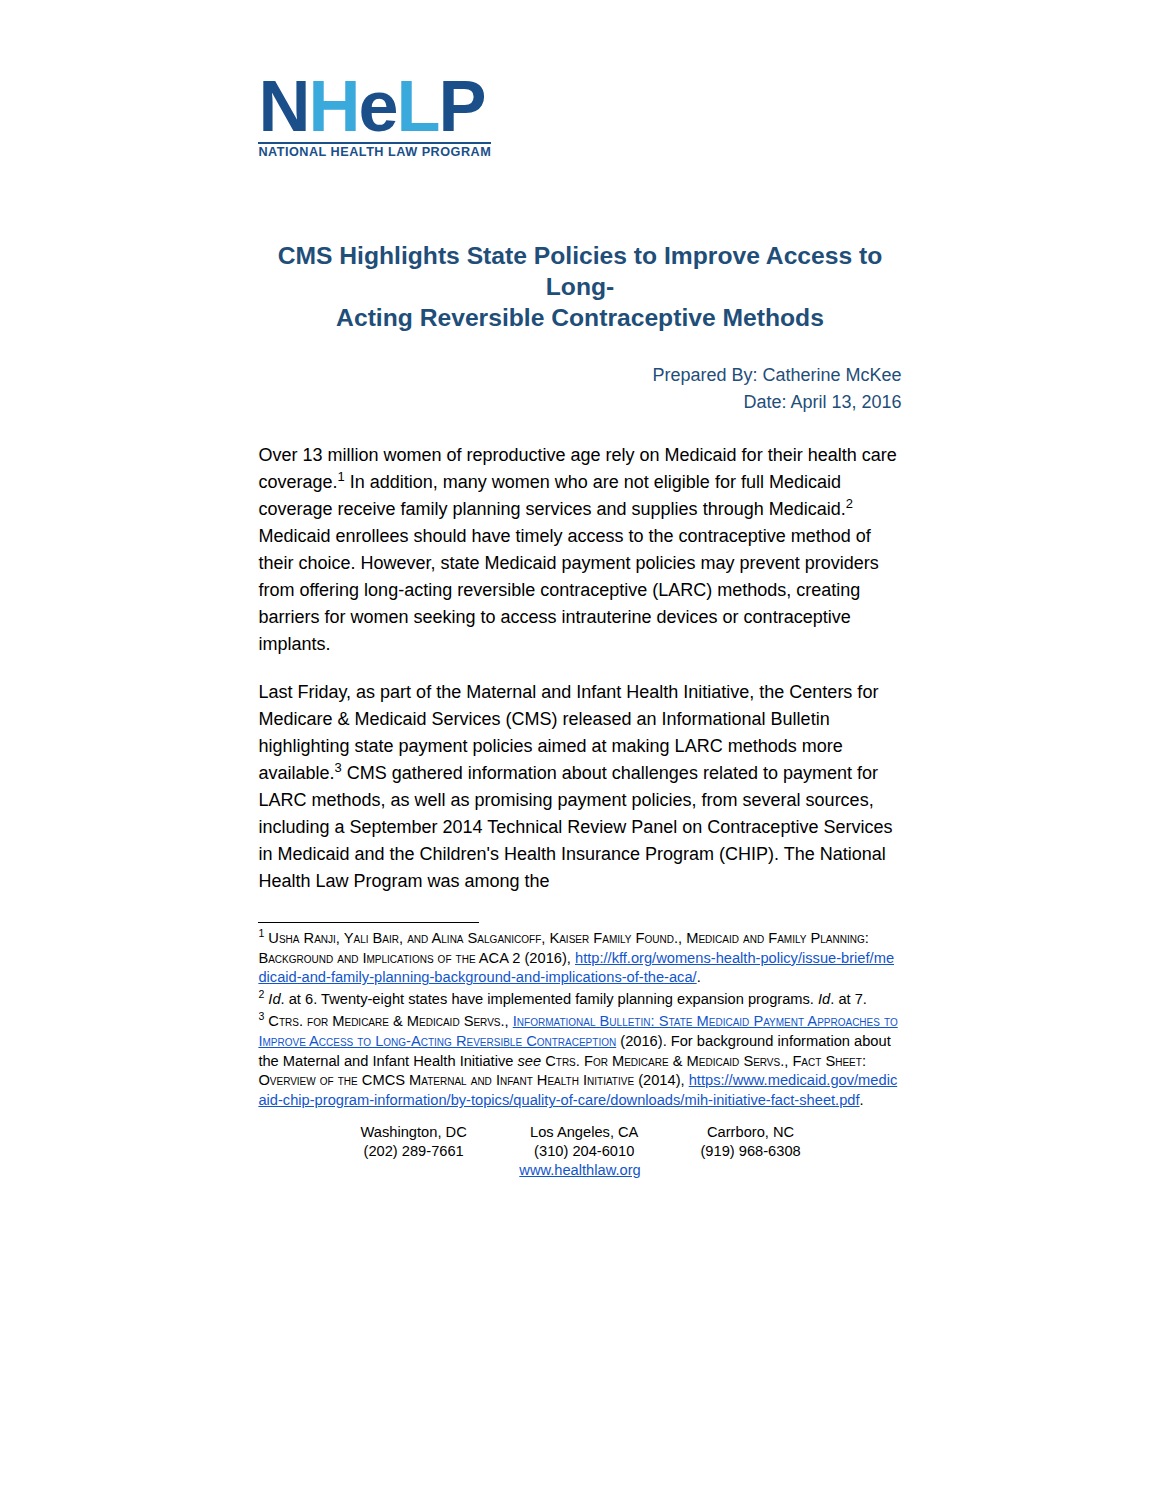NHeLP
NATIONAL HEALTH LAW PROGRAM
CMS Highlights State Policies to Improve Access to Long-
Acting Reversible Contraceptive Methods
Prepared By: Catherine McKee
Date: April 13, 2016
Over 13 million women of reproductive age rely on Medicaid for their health care coverage.1 In addition, many women who are not eligible for full Medicaid coverage receive family planning services and supplies through Medicaid.2 Medicaid enrollees should have timely access to the contraceptive method of their choice. However, state Medicaid payment policies may prevent providers from offering long-acting reversible contraceptive (LARC) methods, creating barriers for women seeking to access intrauterine devices or contraceptive implants.
Last Friday, as part of the Maternal and Infant Health Initiative, the Centers for Medicare & Medicaid Services (CMS) released an Informational Bulletin highlighting state payment policies aimed at making LARC methods more available.3 CMS gathered information about challenges related to payment for LARC methods, as well as promising payment policies, from several sources, including a September 2014 Technical Review Panel on Contraceptive Services in Medicaid and the Children's Health Insurance Program (CHIP). The National Health Law Program was among the
1 Usha Ranji, Yali Bair, and Alina Salganicoff, Kaiser Family Found., Medicaid and Family Planning: Background and Implications of the ACA 2 (2016), http://kff.org/womens-health-policy/issue-brief/medicaid-and-family-planning-background-and-implications-of-the-aca/.
2 Id. at 6. Twenty-eight states have implemented family planning expansion programs. Id. at 7.
3 Ctrs. for Medicare & Medicaid Servs., Informational Bulletin: State Medicaid Payment Approaches to Improve Access to Long-Acting Reversible Contraception (2016). For background information about the Maternal and Infant Health Initiative see Ctrs. For Medicare & Medicaid Servs., Fact Sheet: Overview of the CMCS Maternal and Infant Health Initiative (2014), https://www.medicaid.gov/medicaid-chip-program-information/by-topics/quality-of-care/downloads/mih-initiative-fact-sheet.pdf.
| Washington, DC (202) 289-7661 | Los Angeles, CA (310) 204-6010 | Carrboro, NC (919) 968-6308 |
www.healthlaw.org